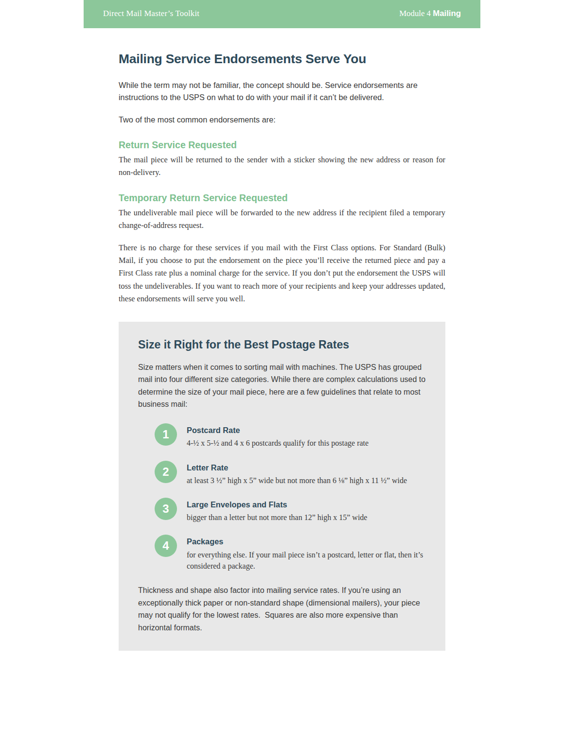Direct Mail Master’s Toolkit
Module 4 Mailing
Mailing Service Endorsements Serve You
While the term may not be familiar, the concept should be. Service endorsements are instructions to the USPS on what to do with your mail if it can’t be delivered.
Two of the most common endorsements are:
Return Service Requested
The mail piece will be returned to the sender with a sticker showing the new address or reason for non-delivery.
Temporary Return Service Requested
The undeliverable mail piece will be forwarded to the new address if the recipient filed a temporary change-of-address request.
There is no charge for these services if you mail with the First Class options. For Standard (Bulk) Mail, if you choose to put the endorsement on the piece you’ll receive the returned piece and pay a First Class rate plus a nominal charge for the service. If you don’t put the endorsement the USPS will toss the undeliverables. If you want to reach more of your recipients and keep your addresses updated, these endorsements will serve you well.
Size it Right for the Best Postage Rates
Size matters when it comes to sorting mail with machines. The USPS has grouped mail into four different size categories. While there are complex calculations used to determine the size of your mail piece, here are a few guidelines that relate to most business mail:
1
Postcard Rate
4-½ x 5-½ and 4 x 6 postcards qualify for this postage rate
2
Letter Rate
at least 3 ½” high x 5” wide but not more than 6 ⅛” high x 11 ½” wide
3
Large Envelopes and Flats
bigger than a letter but not more than 12” high x 15” wide
4
Packages
for everything else. If your mail piece isn’t a postcard, letter or flat, then it’s considered a package.
Thickness and shape also factor into mailing service rates. If you’re using an exceptionally thick paper or non-standard shape (dimensional mailers), your piece may not qualify for the lowest rates. Squares are also more expensive than horizontal formats.